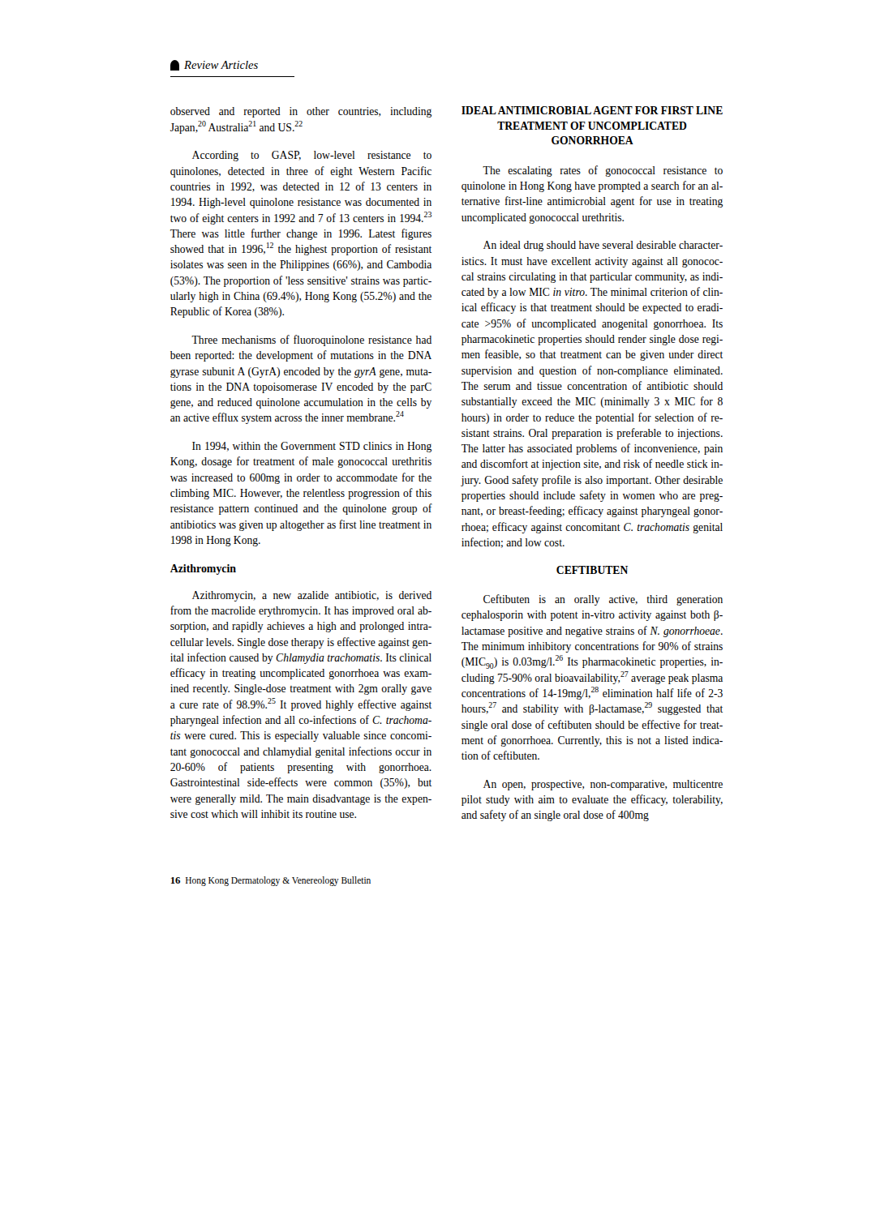Review Articles
observed and reported in other countries, including Japan,20 Australia21 and US.22
According to GASP, low-level resistance to quinolones, detected in three of eight Western Pacific countries in 1992, was detected in 12 of 13 centers in 1994. High-level quinolone resistance was documented in two of eight centers in 1992 and 7 of 13 centers in 1994.23 There was little further change in 1996. Latest figures showed that in 1996,12 the highest proportion of resistant isolates was seen in the Philippines (66%), and Cambodia (53%). The proportion of 'less sensitive' strains was particularly high in China (69.4%), Hong Kong (55.2%) and the Republic of Korea (38%).
Three mechanisms of fluoroquinolone resistance had been reported: the development of mutations in the DNA gyrase subunit A (GyrA) encoded by the gyrA gene, mutations in the DNA topoisomerase IV encoded by the parC gene, and reduced quinolone accumulation in the cells by an active efflux system across the inner membrane.24
In 1994, within the Government STD clinics in Hong Kong, dosage for treatment of male gonococcal urethritis was increased to 600mg in order to accommodate for the climbing MIC. However, the relentless progression of this resistance pattern continued and the quinolone group of antibiotics was given up altogether as first line treatment in 1998 in Hong Kong.
Azithromycin
Azithromycin, a new azalide antibiotic, is derived from the macrolide erythromycin. It has improved oral absorption, and rapidly achieves a high and prolonged intracellular levels. Single dose therapy is effective against genital infection caused by Chlamydia trachomatis. Its clinical efficacy in treating uncomplicated gonorrhoea was examined recently. Single-dose treatment with 2gm orally gave a cure rate of 98.9%.25 It proved highly effective against pharyngeal infection and all co-infections of C. trachomatis were cured. This is especially valuable since concomitant gonococcal and chlamydial genital infections occur in 20-60% of patients presenting with gonorrhoea. Gastrointestinal side-effects were common (35%), but were generally mild. The main disadvantage is the expensive cost which will inhibit its routine use.
Ideal antimicrobial agent for first line treatment of uncomplicated gonorrhoea
The escalating rates of gonococcal resistance to quinolone in Hong Kong have prompted a search for an alternative first-line antimicrobial agent for use in treating uncomplicated gonococcal urethritis.
An ideal drug should have several desirable characteristics. It must have excellent activity against all gonococcal strains circulating in that particular community, as indicated by a low MIC in vitro. The minimal criterion of clinical efficacy is that treatment should be expected to eradicate >95% of uncomplicated anogenital gonorrhoea. Its pharmacokinetic properties should render single dose regimen feasible, so that treatment can be given under direct supervision and question of non-compliance eliminated. The serum and tissue concentration of antibiotic should substantially exceed the MIC (minimally 3 x MIC for 8 hours) in order to reduce the potential for selection of resistant strains. Oral preparation is preferable to injections. The latter has associated problems of inconvenience, pain and discomfort at injection site, and risk of needle stick injury. Good safety profile is also important. Other desirable properties should include safety in women who are pregnant, or breast-feeding; efficacy against pharyngeal gonorrhoea; efficacy against concomitant C. trachomatis genital infection; and low cost.
Ceftibuten
Ceftibuten is an orally active, third generation cephalosporin with potent in-vitro activity against both β-lactamase positive and negative strains of N. gonorrhoeae. The minimum inhibitory concentrations for 90% of strains (MIC90) is 0.03mg/l.26 Its pharmacokinetic properties, including 75-90% oral bioavailability,27 average peak plasma concentrations of 14-19mg/l,28 elimination half life of 2-3 hours,27 and stability with β-lactamase,29 suggested that single oral dose of ceftibuten should be effective for treatment of gonorrhoea. Currently, this is not a listed indication of ceftibuten.
An open, prospective, non-comparative, multicentre pilot study with aim to evaluate the efficacy, tolerability, and safety of an single oral dose of 400mg
16 Hong Kong Dermatology & Venereology Bulletin